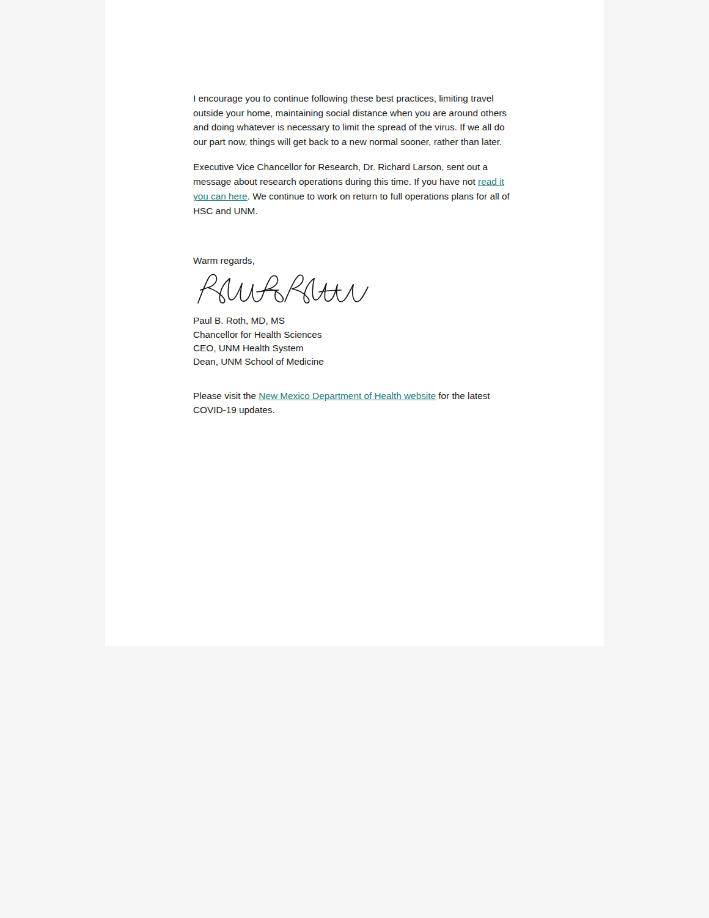I encourage you to continue following these best practices, limiting travel outside your home, maintaining social distance when you are around others and doing whatever is necessary to limit the spread of the virus. If we all do our part now, things will get back to a new normal sooner, rather than later.
Executive Vice Chancellor for Research, Dr. Richard Larson, sent out a message about research operations during this time. If you have not read it you can here. We continue to work on return to full operations plans for all of HSC and UNM.
Warm regards,
Paul B. Roth, MD, MS
Chancellor for Health Sciences
CEO, UNM Health System
Dean, UNM School of Medicine
Please visit the New Mexico Department of Health website for the latest COVID-19 updates.